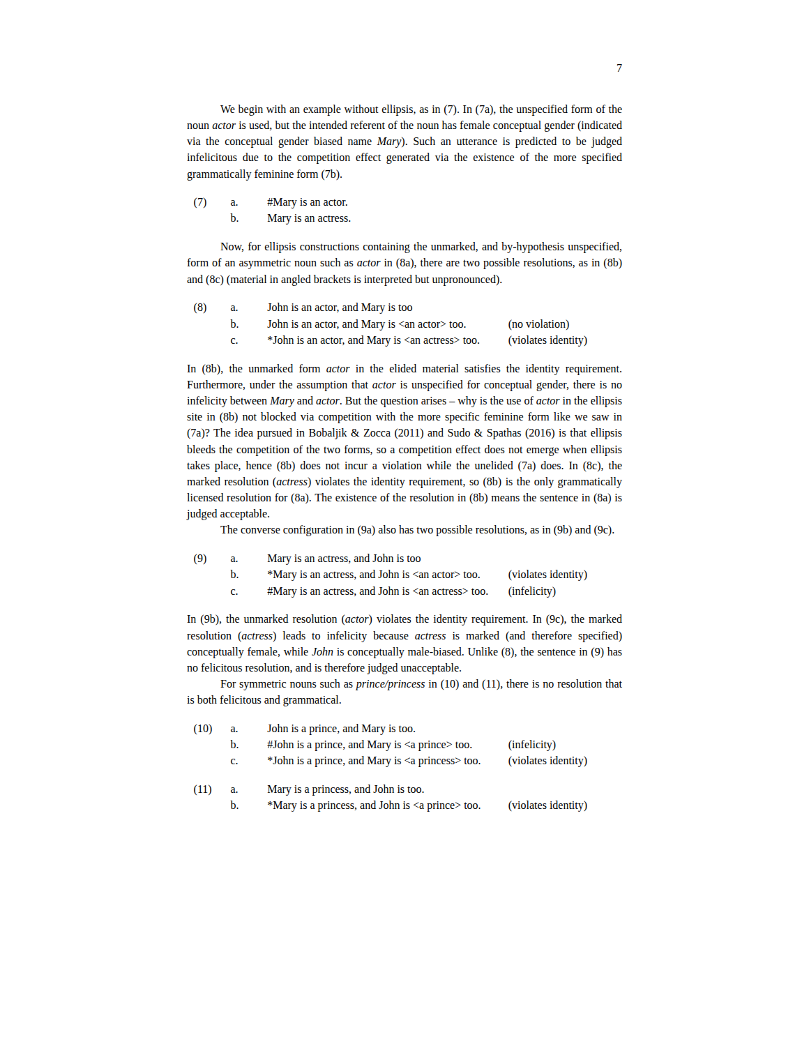7
We begin with an example without ellipsis, as in (7). In (7a), the unspecified form of the noun actor is used, but the intended referent of the noun has female conceptual gender (indicated via the conceptual gender biased name Mary). Such an utterance is predicted to be judged infelicitous due to the competition effect generated via the existence of the more specified grammatically feminine form (7b).
| (7) | a. | #Mary is an actor. | |
| | b. | Mary is an actress. | |
Now, for ellipsis constructions containing the unmarked, and by-hypothesis unspecified, form of an asymmetric noun such as actor in (8a), there are two possible resolutions, as in (8b) and (8c) (material in angled brackets is interpreted but unpronounced).
| (8) | a. | John is an actor, and Mary is too | |
| | b. | John is an actor, and Mary is <an actor> too. | (no violation) |
| | c. | *John is an actor, and Mary is <an actress> too. | (violates identity) |
In (8b), the unmarked form actor in the elided material satisfies the identity requirement. Furthermore, under the assumption that actor is unspecified for conceptual gender, there is no infelicity between Mary and actor. But the question arises – why is the use of actor in the ellipsis site in (8b) not blocked via competition with the more specific feminine form like we saw in (7a)? The idea pursued in Bobaljik & Zocca (2011) and Sudo & Spathas (2016) is that ellipsis bleeds the competition of the two forms, so a competition effect does not emerge when ellipsis takes place, hence (8b) does not incur a violation while the unelided (7a) does. In (8c), the marked resolution (actress) violates the identity requirement, so (8b) is the only grammatically licensed resolution for (8a). The existence of the resolution in (8b) means the sentence in (8a) is judged acceptable.
The converse configuration in (9a) also has two possible resolutions, as in (9b) and (9c).
| (9) | a. | Mary is an actress, and John is too | |
| | b. | *Mary is an actress, and John is <an actor> too. | (violates identity) |
| | c. | #Mary is an actress, and John is <an actress> too. | (infelicity) |
In (9b), the unmarked resolution (actor) violates the identity requirement. In (9c), the marked resolution (actress) leads to infelicity because actress is marked (and therefore specified) conceptually female, while John is conceptually male-biased. Unlike (8), the sentence in (9) has no felicitous resolution, and is therefore judged unacceptable.
For symmetric nouns such as prince/princess in (10) and (11), there is no resolution that is both felicitous and grammatical.
| (10) | a. | John is a prince, and Mary is too. | |
| | b. | #John is a prince, and Mary is <a prince> too. | (infelicity) |
| | c. | *John is a prince, and Mary is <a princess> too. | (violates identity) |
| (11) | a. | Mary is a princess, and John is too. | |
| | b. | *Mary is a princess, and John is <a prince> too. | (violates identity) |